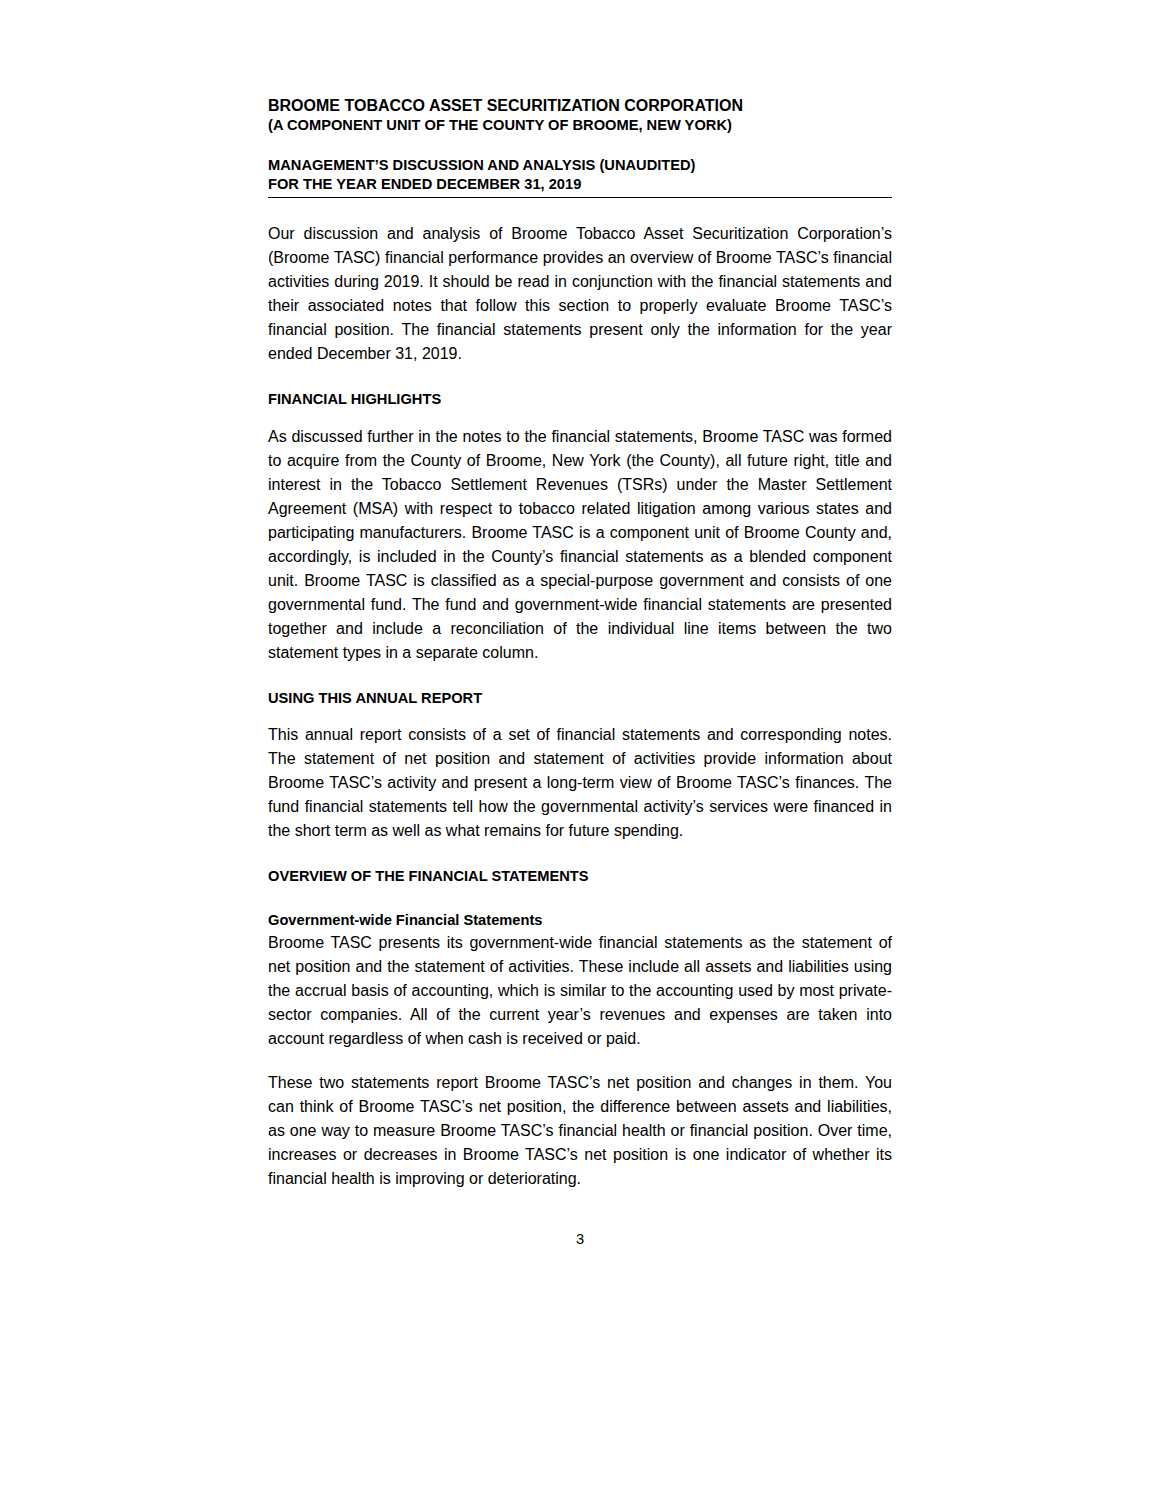Broome Tobacco Asset Securitization Corporation
(A Component Unit of the County of Broome, New York)
Management’s Discussion and Analysis (Unaudited)
For the Year Ended December 31, 2019
Our discussion and analysis of Broome Tobacco Asset Securitization Corporation’s (Broome TASC) financial performance provides an overview of Broome TASC’s financial activities during 2019. It should be read in conjunction with the financial statements and their associated notes that follow this section to properly evaluate Broome TASC’s financial position. The financial statements present only the information for the year ended December 31, 2019.
Financial Highlights
As discussed further in the notes to the financial statements, Broome TASC was formed to acquire from the County of Broome, New York (the County), all future right, title and interest in the Tobacco Settlement Revenues (TSRs) under the Master Settlement Agreement (MSA) with respect to tobacco related litigation among various states and participating manufacturers. Broome TASC is a component unit of Broome County and, accordingly, is included in the County’s financial statements as a blended component unit. Broome TASC is classified as a special-purpose government and consists of one governmental fund. The fund and government-wide financial statements are presented together and include a reconciliation of the individual line items between the two statement types in a separate column.
Using This Annual Report
This annual report consists of a set of financial statements and corresponding notes. The statement of net position and statement of activities provide information about Broome TASC’s activity and present a long-term view of Broome TASC’s finances. The fund financial statements tell how the governmental activity’s services were financed in the short term as well as what remains for future spending.
Overview of the Financial Statements
Government-wide Financial Statements
Broome TASC presents its government-wide financial statements as the statement of net position and the statement of activities. These include all assets and liabilities using the accrual basis of accounting, which is similar to the accounting used by most private-sector companies. All of the current year’s revenues and expenses are taken into account regardless of when cash is received or paid.
These two statements report Broome TASC’s net position and changes in them. You can think of Broome TASC’s net position, the difference between assets and liabilities, as one way to measure Broome TASC’s financial health or financial position. Over time, increases or decreases in Broome TASC’s net position is one indicator of whether its financial health is improving or deteriorating.
3